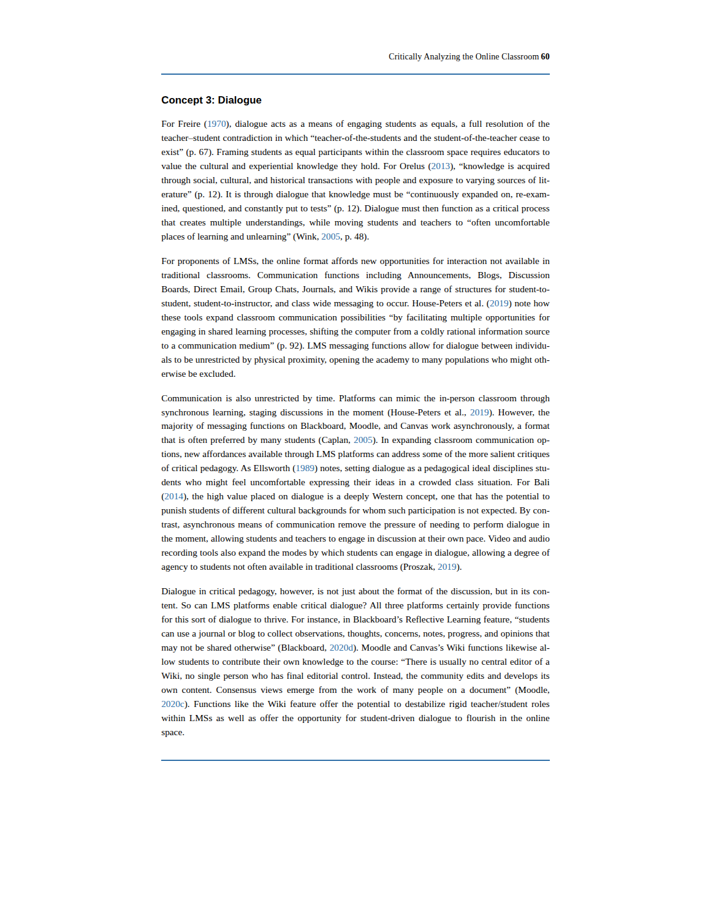Critically Analyzing the Online Classroom 60
Concept 3: Dialogue
For Freire (1970), dialogue acts as a means of engaging students as equals, a full resolution of the teacher–student contradiction in which “teacher-of-the-students and the student-of-the-teacher cease to exist” (p. 67). Framing students as equal participants within the classroom space requires educators to value the cultural and experiential knowledge they hold. For Orelus (2013), “knowledge is acquired through social, cultural, and historical transactions with people and exposure to varying sources of literature” (p. 12). It is through dialogue that knowledge must be “continuously expanded on, re-examined, questioned, and constantly put to tests” (p. 12). Dialogue must then function as a critical process that creates multiple understandings, while moving students and teachers to “often uncomfortable places of learning and unlearning” (Wink, 2005, p. 48).
For proponents of LMSs, the online format affords new opportunities for interaction not available in traditional classrooms. Communication functions including Announcements, Blogs, Discussion Boards, Direct Email, Group Chats, Journals, and Wikis provide a range of structures for student-to-student, student-to-instructor, and class wide messaging to occur. House-Peters et al. (2019) note how these tools expand classroom communication possibilities “by facilitating multiple opportunities for engaging in shared learning processes, shifting the computer from a coldly rational information source to a communication medium” (p. 92). LMS messaging functions allow for dialogue between individuals to be unrestricted by physical proximity, opening the academy to many populations who might otherwise be excluded.
Communication is also unrestricted by time. Platforms can mimic the in-person classroom through synchronous learning, staging discussions in the moment (House-Peters et al., 2019). However, the majority of messaging functions on Blackboard, Moodle, and Canvas work asynchronously, a format that is often preferred by many students (Caplan, 2005). In expanding classroom communication options, new affordances available through LMS platforms can address some of the more salient critiques of critical pedagogy. As Ellsworth (1989) notes, setting dialogue as a pedagogical ideal disciplines students who might feel uncomfortable expressing their ideas in a crowded class situation. For Bali (2014), the high value placed on dialogue is a deeply Western concept, one that has the potential to punish students of different cultural backgrounds for whom such participation is not expected. By contrast, asynchronous means of communication remove the pressure of needing to perform dialogue in the moment, allowing students and teachers to engage in discussion at their own pace. Video and audio recording tools also expand the modes by which students can engage in dialogue, allowing a degree of agency to students not often available in traditional classrooms (Proszak, 2019).
Dialogue in critical pedagogy, however, is not just about the format of the discussion, but in its content. So can LMS platforms enable critical dialogue? All three platforms certainly provide functions for this sort of dialogue to thrive. For instance, in Blackboard’s Reflective Learning feature, “students can use a journal or blog to collect observations, thoughts, concerns, notes, progress, and opinions that may not be shared otherwise” (Blackboard, 2020d). Moodle and Canvas’s Wiki functions likewise allow students to contribute their own knowledge to the course: “There is usually no central editor of a Wiki, no single person who has final editorial control. Instead, the community edits and develops its own content. Consensus views emerge from the work of many people on a document” (Moodle, 2020c). Functions like the Wiki feature offer the potential to destabilize rigid teacher/student roles within LMSs as well as offer the opportunity for student-driven dialogue to flourish in the online space.